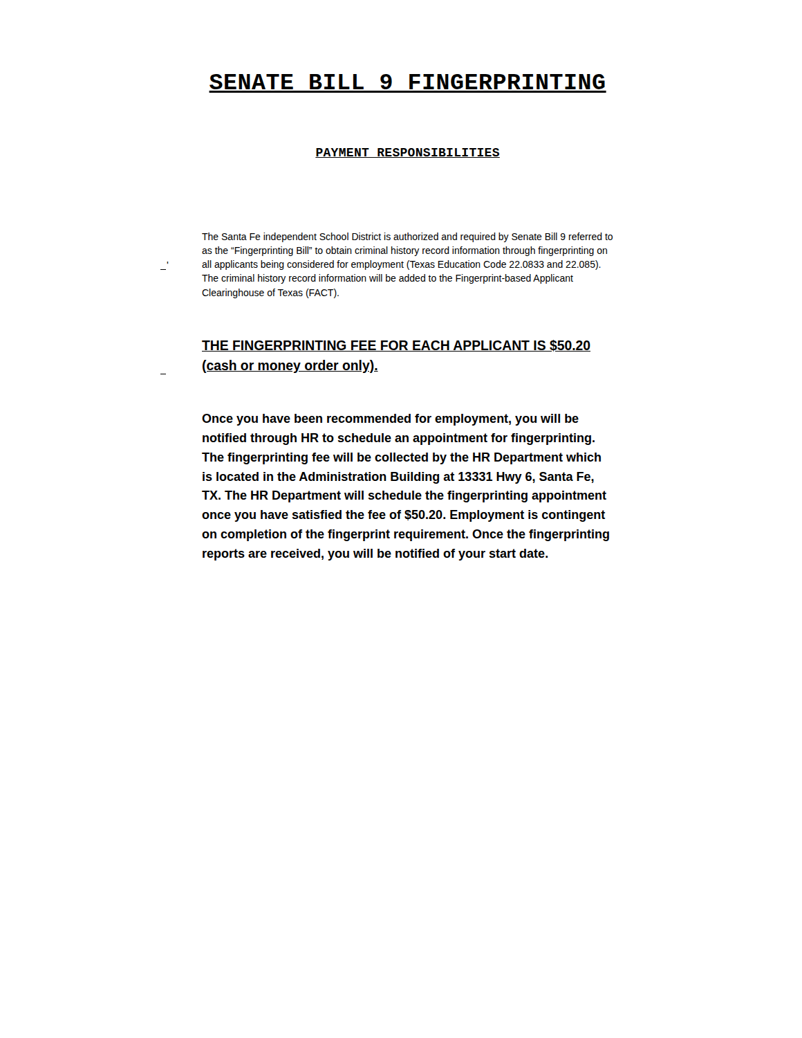SENATE BILL 9 FINGERPRINTING
PAYMENT RESPONSIBILITIES
The Santa Fe independent School District is authorized and required by Senate Bill 9 referred to as the “Fingerprinting Bill” to obtain criminal history record information through fingerprinting on all applicants being considered for employment (Texas Education Code 22.0833 and 22.085). The criminal history record information will be added to the Fingerprint-based Applicant Clearinghouse of Texas (FACT).
THE FINGERPRINTING FEE FOR EACH APPLICANT IS $50.20 (cash or money order only).
Once you have been recommended for employment, you will be notified through HR to schedule an appointment for fingerprinting. The fingerprinting fee will be collected by the HR Department which is located in the Administration Building at 13331 Hwy 6, Santa Fe, TX. The HR Department will schedule the fingerprinting appointment once you have satisfied the fee of $50.20. Employment is contingent on completion of the fingerprint requirement. Once the fingerprinting reports are received, you will be notified of your start date.
'